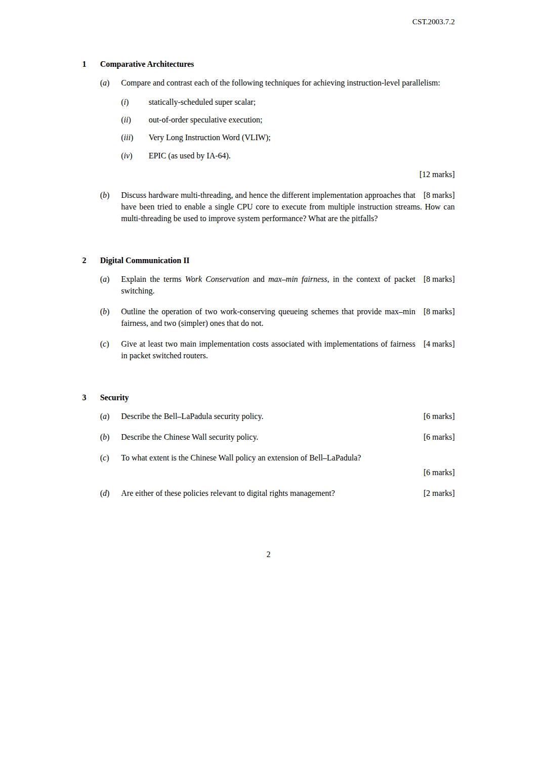CST.2003.7.2
1
Comparative Architectures
(a)
Compare and contrast each of the following techniques for achieving instruction-level parallelism:
(i)
statically-scheduled super scalar;
(ii)
out-of-order speculative execution;
(iii)
Very Long Instruction Word (VLIW);
(iv)
EPIC (as used by IA-64).
[12 marks]
(b)
[8 marks] Discuss hardware multi-threading, and hence the different implementation approaches that have been tried to enable a single CPU core to execute from multiple instruction streams. How can multi-threading be used to improve system performance? What are the pitfalls?
2
Digital Communication II
(a)
[8 marks] Explain the terms Work Conservation and max–min fairness, in the context of packet switching.
(b)
[8 marks] Outline the operation of two work-conserving queueing schemes that provide max–min fairness, and two (simpler) ones that do not.
(c)
[4 marks] Give at least two main implementation costs associated with implementations of fairness in packet switched routers.
3
Security
(a)
[6 marks] Describe the Bell–LaPadula security policy.
(b)
[6 marks] Describe the Chinese Wall security policy.
(c)
To what extent is the Chinese Wall policy an extension of Bell–LaPadula?
[6 marks]
(d)
[2 marks] Are either of these policies relevant to digital rights management?
2